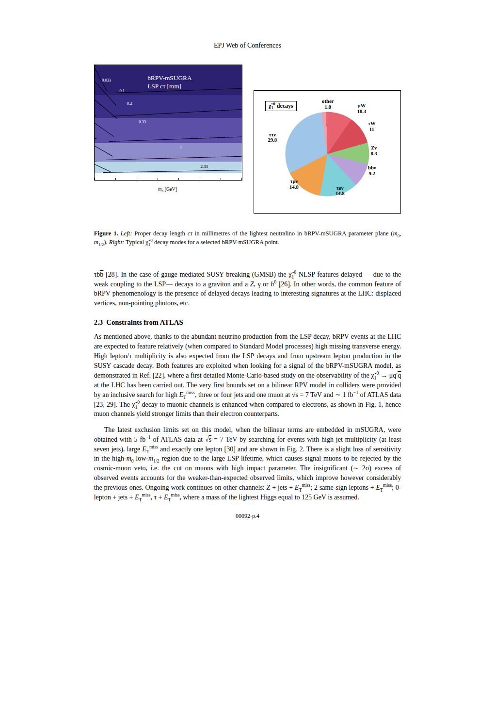EPJ Web of Conferences
bRPV-mSUGRA
LSP cτ [mm]
0.033
0.1
0.2
0.33
1
2.33
600
550
500
450
400
350
300
250
100
200
300
400
500
600
700
800
m1/2 [GeV]
m0 [GeV]
χ̃10 decays
other
1.8
μW
10.3
τW
11
Zν
8.3
bbν
9.2
τeν
14.8
τμν
14.8
ττν
29.8
Figure 1. Left: Proper decay length cτ in millimetres of the lightest neutralino in bRPV-mSUGRA parameter plane (m0, m1/2). Right: Typical χ̃10 decay modes for a selected bRPV-mSUGRA point.
τbb [28]. In the case of gauge-mediated SUSY breaking (GMSB) the χ̃10 NLSP features delayed — due to the weak coupling to the LSP— decays to a graviton and a Z, γ or h0 [26]. In other words, the common feature of bRPV phenomenology is the presence of delayed decays leading to interesting signatures at the LHC: displaced vertices, non-pointing photons, etc.
2.3 Constraints from ATLAS
As mentioned above, thanks to the abundant neutrino production from the LSP decay, bRPV events at the LHC are expected to feature relatively (when compared to Standard Model processes) high missing transverse energy. High lepton/τ multiplicity is also expected from the LSP decays and from upstream lepton production in the SUSY cascade decay. Both features are exploited when looking for a signal of the bRPV-mSUGRA model, as demonstrated in Ref. [22], where a first detailed Monte-Carlo-based study on the observability of the χ̃10 → μq′q at the LHC has been carried out. The very first bounds set on a bilinear RPV model in colliders were provided by an inclusive search for high ETmiss, three or four jets and one muon at √s = 7 TeV and ∼ 1 fb−1 of ATLAS data [23, 29]. The χ̃10 decay to muonic channels is enhanced when compared to electrons, as shown in Fig. 1, hence muon channels yield stronger limits than their electron counterparts.
The latest exclusion limits set on this model, when the bilinear terms are embedded in mSUGRA, were obtained with 5 fb−1 of ATLAS data at √s = 7 TeV by searching for events with high jet multiplicity (at least seven jets), large ETmiss and exactly one lepton [30] and are shown in Fig. 2. There is a slight loss of sensitivity in the high-m0 low-m1/2 region due to the large LSP lifetime, which causes signal muons to be rejected by the cosmic-muon veto, i.e. the cut on muons with high impact parameter. The insignificant (∼ 2σ) excess of observed events accounts for the weaker-than-expected observed limits, which improve however considerably the previous ones. Ongoing work continues on other channels: Z + jets + ETmiss; 2 same-sign leptons + ETmiss; 0-lepton + jets + ETmiss, τ + ETmiss, where a mass of the lightest Higgs equal to 125 GeV is assumed.
00092-p.4